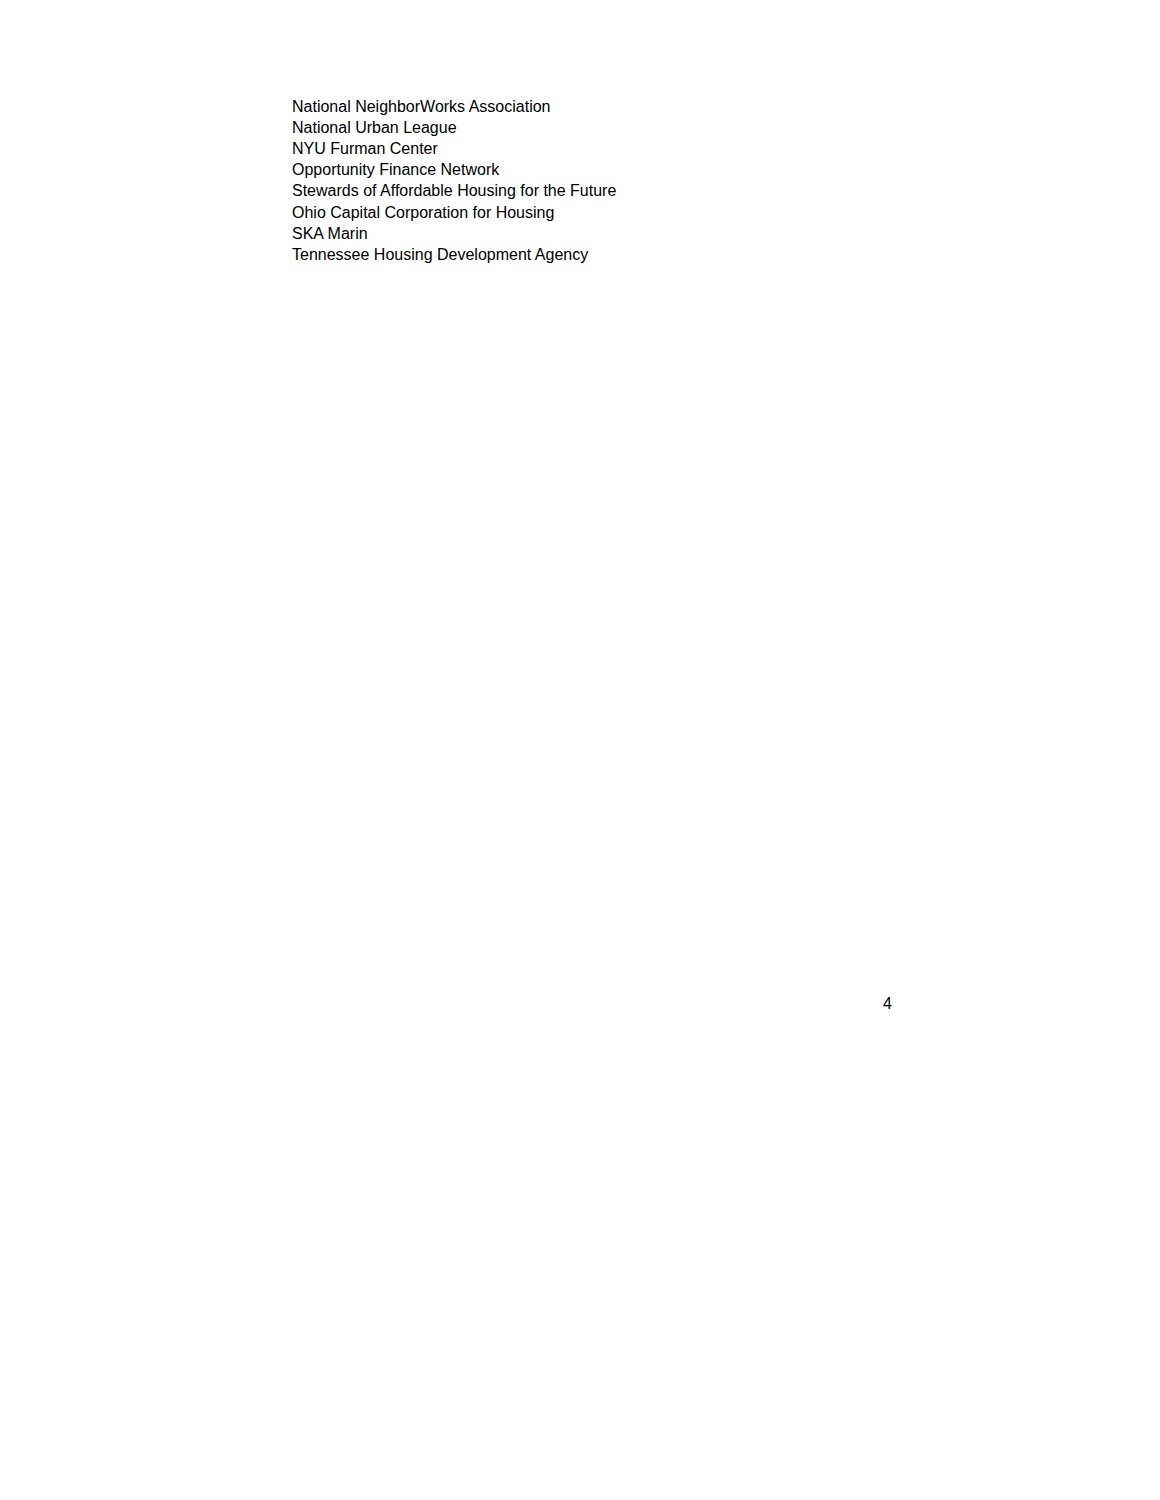National NeighborWorks Association
National Urban League
NYU Furman Center
Opportunity Finance Network
Stewards of Affordable Housing for the Future
Ohio Capital Corporation for Housing
SKA Marin
Tennessee Housing Development Agency
4